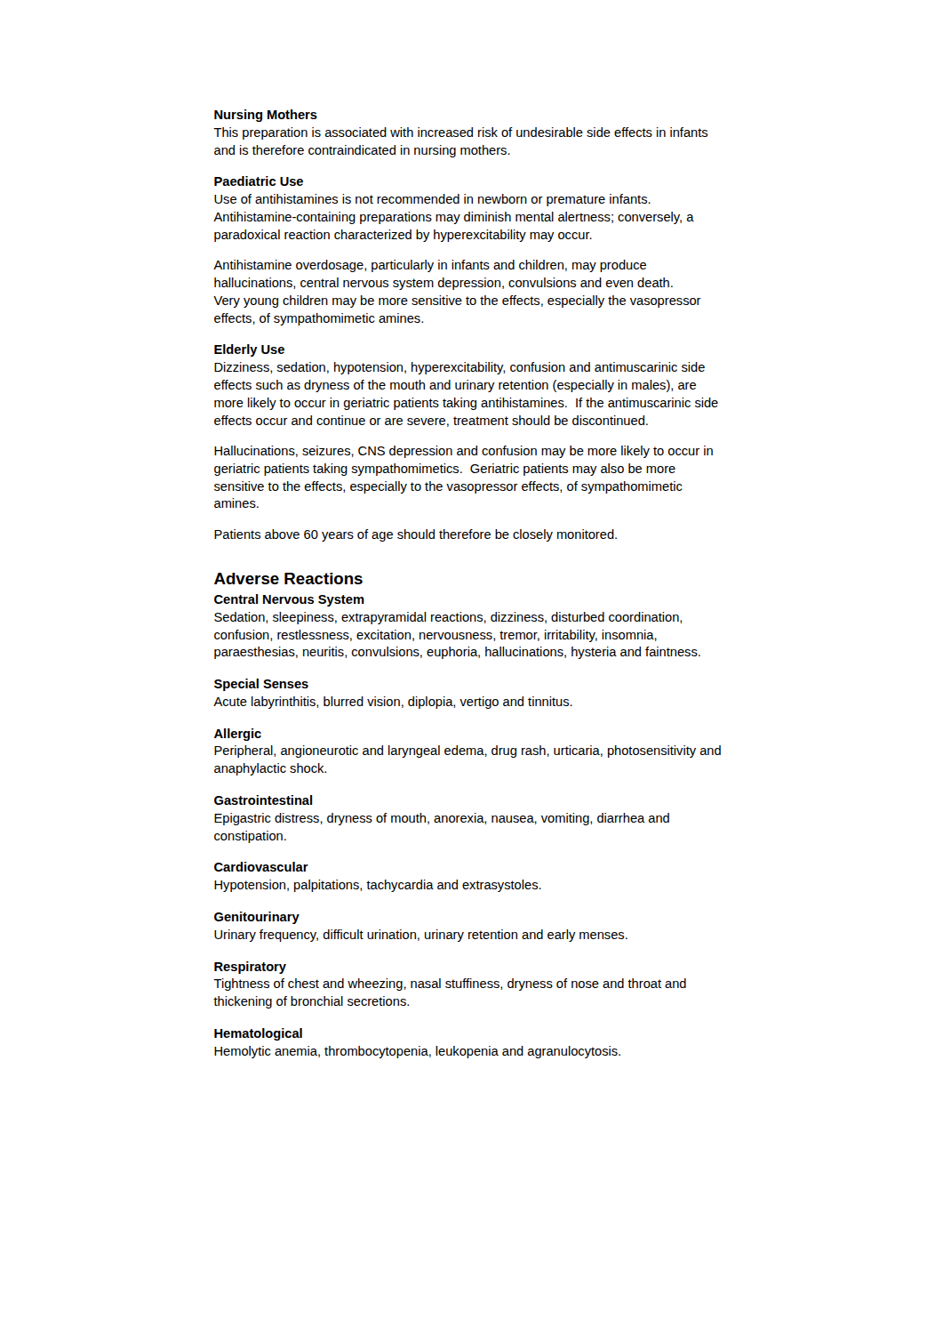Nursing Mothers
This preparation is associated with increased risk of undesirable side effects in infants and is therefore contraindicated in nursing mothers.
Paediatric Use
Use of antihistamines is not recommended in newborn or premature infants.
Antihistamine-containing preparations may diminish mental alertness; conversely, a paradoxical reaction characterized by hyperexcitability may occur.
Antihistamine overdosage, particularly in infants and children, may produce hallucinations, central nervous system depression, convulsions and even death.
Very young children may be more sensitive to the effects, especially the vasopressor effects, of sympathomimetic amines.
Elderly Use
Dizziness, sedation, hypotension, hyperexcitability, confusion and antimuscarinic side effects such as dryness of the mouth and urinary retention (especially in males), are more likely to occur in geriatric patients taking antihistamines. If the antimuscarinic side effects occur and continue or are severe, treatment should be discontinued.
Hallucinations, seizures, CNS depression and confusion may be more likely to occur in geriatric patients taking sympathomimetics. Geriatric patients may also be more sensitive to the effects, especially to the vasopressor effects, of sympathomimetic amines.
Patients above 60 years of age should therefore be closely monitored.
Adverse Reactions
Central Nervous System
Sedation, sleepiness, extrapyramidal reactions, dizziness, disturbed coordination, confusion, restlessness, excitation, nervousness, tremor, irritability, insomnia, paraesthesias, neuritis, convulsions, euphoria, hallucinations, hysteria and faintness.
Special Senses
Acute labyrinthitis, blurred vision, diplopia, vertigo and tinnitus.
Allergic
Peripheral, angioneurotic and laryngeal edema, drug rash, urticaria, photosensitivity and anaphylactic shock.
Gastrointestinal
Epigastric distress, dryness of mouth, anorexia, nausea, vomiting, diarrhea and constipation.
Cardiovascular
Hypotension, palpitations, tachycardia and extrasystoles.
Genitourinary
Urinary frequency, difficult urination, urinary retention and early menses.
Respiratory
Tightness of chest and wheezing, nasal stuffiness, dryness of nose and throat and thickening of bronchial secretions.
Hematological
Hemolytic anemia, thrombocytopenia, leukopenia and agranulocytosis.